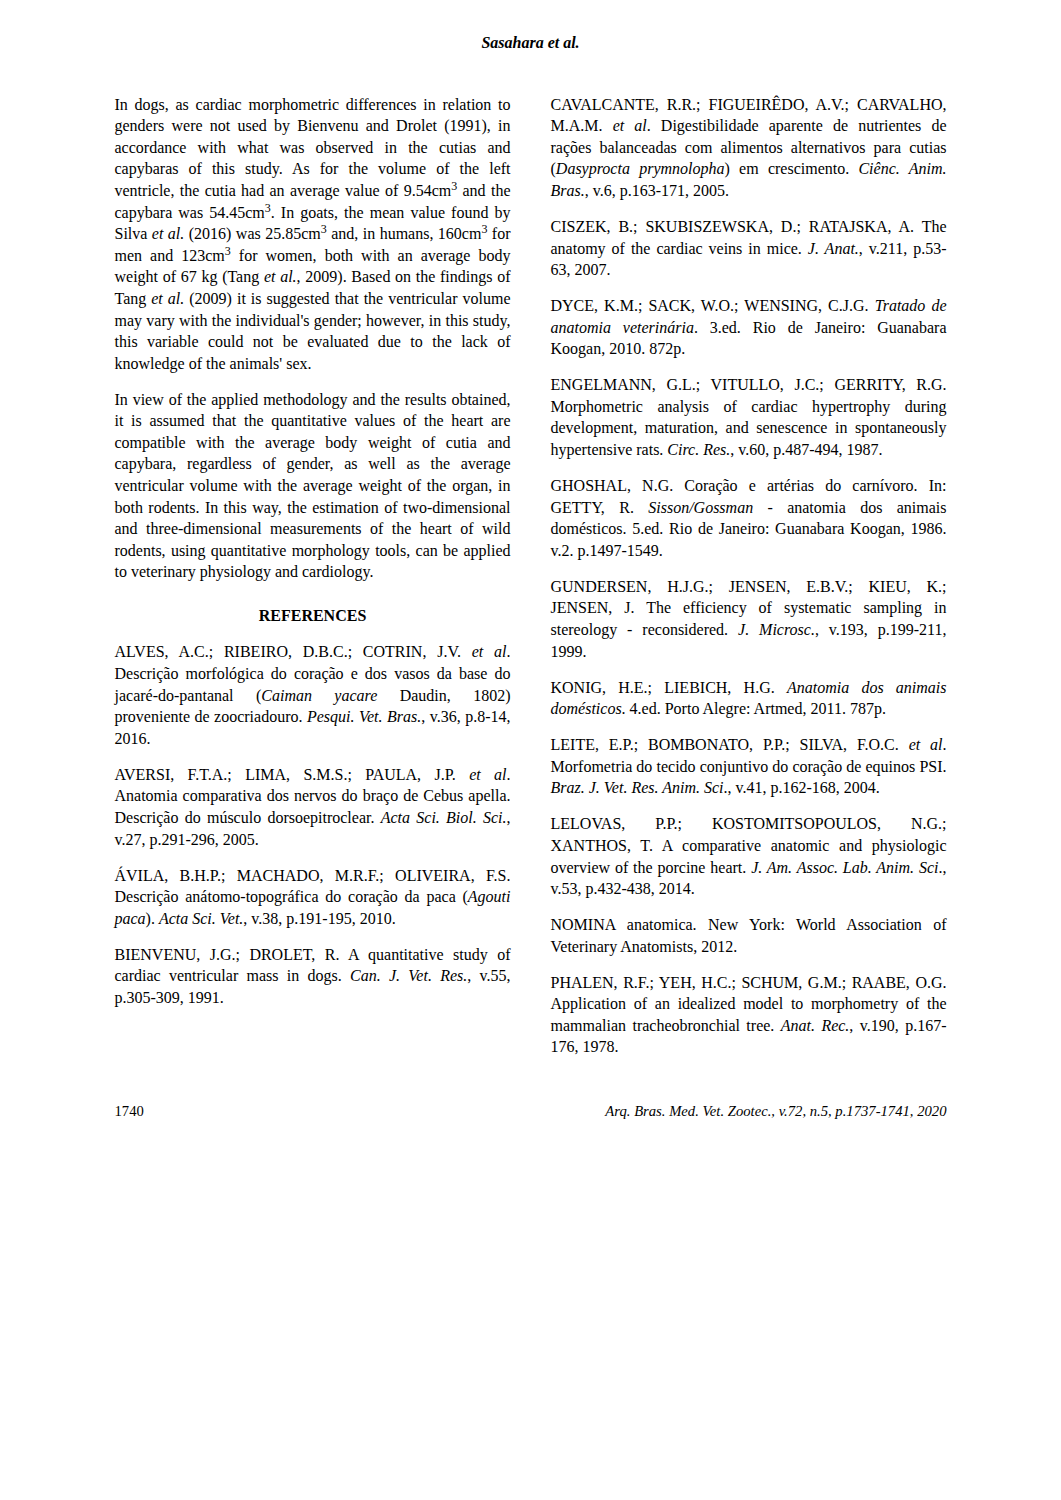Sasahara et al.
In dogs, as cardiac morphometric differences in relation to genders were not used by Bienvenu and Drolet (1991), in accordance with what was observed in the cutias and capybaras of this study. As for the volume of the left ventricle, the cutia had an average value of 9.54cm3 and the capybara was 54.45cm3. In goats, the mean value found by Silva et al. (2016) was 25.85cm3 and, in humans, 160cm3 for men and 123cm3 for women, both with an average body weight of 67 kg (Tang et al., 2009). Based on the findings of Tang et al. (2009) it is suggested that the ventricular volume may vary with the individual's gender; however, in this study, this variable could not be evaluated due to the lack of knowledge of the animals' sex.
In view of the applied methodology and the results obtained, it is assumed that the quantitative values of the heart are compatible with the average body weight of cutia and capybara, regardless of gender, as well as the average ventricular volume with the average weight of the organ, in both rodents. In this way, the estimation of two-dimensional and three-dimensional measurements of the heart of wild rodents, using quantitative morphology tools, can be applied to veterinary physiology and cardiology.
REFERENCES
ALVES, A.C.; RIBEIRO, D.B.C.; COTRIN, J.V. et al. Descrição morfológica do coração e dos vasos da base do jacaré-do-pantanal (Caiman yacare Daudin, 1802) proveniente de zoocriadouro. Pesqui. Vet. Bras., v.36, p.8-14, 2016.
AVERSI, F.T.A.; LIMA, S.M.S.; PAULA, J.P. et al. Anatomia comparativa dos nervos do braço de Cebus apella. Descrição do músculo dorsoepitroclear. Acta Sci. Biol. Sci., v.27, p.291-296, 2005.
ÁVILA, B.H.P.; MACHADO, M.R.F.; OLIVEIRA, F.S. Descrição anátomo-topográfica do coração da paca (Agouti paca). Acta Sci. Vet., v.38, p.191-195, 2010.
BIENVENU, J.G.; DROLET, R. A quantitative study of cardiac ventricular mass in dogs. Can. J. Vet. Res., v.55, p.305-309, 1991.
CAVALCANTE, R.R.; FIGUEIRÊDO, A.V.; CARVALHO, M.A.M. et al. Digestibilidade aparente de nutrientes de rações balanceadas com alimentos alternativos para cutias (Dasyprocta prymnolopha) em crescimento. Ciênc. Anim. Bras., v.6, p.163-171, 2005.
CISZEK, B.; SKUBISZEWSKA, D.; RATAJSKA, A. The anatomy of the cardiac veins in mice. J. Anat., v.211, p.53-63, 2007.
DYCE, K.M.; SACK, W.O.; WENSING, C.J.G. Tratado de anatomia veterinária. 3.ed. Rio de Janeiro: Guanabara Koogan, 2010. 872p.
ENGELMANN, G.L.; VITULLO, J.C.; GERRITY, R.G. Morphometric analysis of cardiac hypertrophy during development, maturation, and senescence in spontaneously hypertensive rats. Circ. Res., v.60, p.487-494, 1987.
GHOSHAL, N.G. Coração e artérias do carnívoro. In: GETTY, R. Sisson/Gossman - anatomia dos animais domésticos. 5.ed. Rio de Janeiro: Guanabara Koogan, 1986. v.2. p.1497-1549.
GUNDERSEN, H.J.G.; JENSEN, E.B.V.; KIEU, K.; JENSEN, J. The efficiency of systematic sampling in stereology - reconsidered. J. Microsc., v.193, p.199-211, 1999.
KONIG, H.E.; LIEBICH, H.G. Anatomia dos animais domésticos. 4.ed. Porto Alegre: Artmed, 2011. 787p.
LEITE, E.P.; BOMBONATO, P.P.; SILVA, F.O.C. et al. Morfometria do tecido conjuntivo do coração de equinos PSI. Braz. J. Vet. Res. Anim. Sci., v.41, p.162-168, 2004.
LELOVAS, P.P.; KOSTOMITSOPOULOS, N.G.; XANTHOS, T. A comparative anatomic and physiologic overview of the porcine heart. J. Am. Assoc. Lab. Anim. Sci., v.53, p.432-438, 2014.
NOMINA anatomica. New York: World Association of Veterinary Anatomists, 2012.
PHALEN, R.F.; YEH, H.C.; SCHUM, G.M.; RAABE, O.G. Application of an idealized model to morphometry of the mammalian tracheobronchial tree. Anat. Rec., v.190, p.167-176, 1978.
1740 Arq. Bras. Med. Vet. Zootec., v.72, n.5, p.1737-1741, 2020